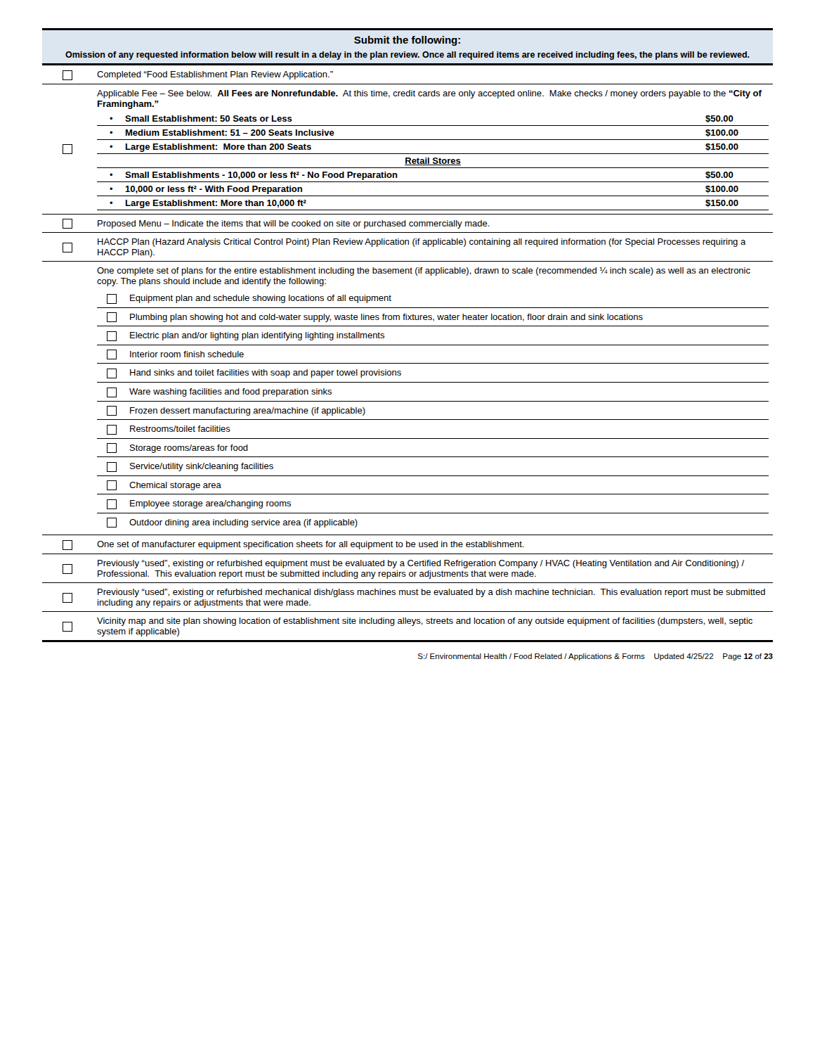| Submit the following: Omission of any requested information below will result in a delay in the plan review. Once all required items are received including fees, the plans will be reviewed. |
| | Completed “Food Establishment Plan Review Application.” |
| | Applicable Fee – See below. All Fees are Nonrefundable. At this time, credit cards are only accepted online. Make checks / money orders payable to the “City of Framingham.” / • / Small Establishment: 50 Seats or Less / $50.00 / / • / Medium Establishment: 51 – 200 Seats Inclusive / $100.00 / / • / Large Establishment: More than 200 Seats / $150.00 / / Retail Stores / / • / Small Establishments - 10,000 or less ft² - No Food Preparation / $50.00 / / • / 10,000 or less ft² - With Food Preparation / $100.00 / / • / Large Establishment: More than 10,000 ft² / $150.00 / |
| | Proposed Menu – Indicate the items that will be cooked on site or purchased commercially made. |
| | HACCP Plan (Hazard Analysis Critical Control Point) Plan Review Application (if applicable) containing all required information (for Special Processes requiring a HACCP Plan). |
| | One complete set of plans for the entire establishment including the basement (if applicable), drawn to scale (recommended ¼ inch scale) as well as an electronic copy. The plans should include and identify the following: / / Equipment plan and schedule showing locations of all equipment / / / Plumbing plan showing hot and cold-water supply, waste lines from fixtures, water heater location, floor drain and sink locations / / / Electric plan and/or lighting plan identifying lighting installments / / / Interior room finish schedule / / / Hand sinks and toilet facilities with soap and paper towel provisions / / / Ware washing facilities and food preparation sinks / / / Frozen dessert manufacturing area/machine (if applicable) / / / Restrooms/toilet facilities / / / Storage rooms/areas for food / / / Service/utility sink/cleaning facilities / / / Chemical storage area / / / Employee storage area/changing rooms / / / Outdoor dining area including service area (if applicable) / |
| | One set of manufacturer equipment specification sheets for all equipment to be used in the establishment. |
| | Previously “used”, existing or refurbished equipment must be evaluated by a Certified Refrigeration Company / HVAC (Heating Ventilation and Air Conditioning) / Professional. This evaluation report must be submitted including any repairs or adjustments that were made. |
| | Previously “used”, existing or refurbished mechanical dish/glass machines must be evaluated by a dish machine technician. This evaluation report must be submitted including any repairs or adjustments that were made. |
| | Vicinity map and site plan showing location of establishment site including alleys, streets and location of any outside equipment of facilities (dumpsters, well, septic system if applicable) |
S:/ Environmental Health / Food Related / Applications & Forms Updated 4/25/22 Page 12 of 23